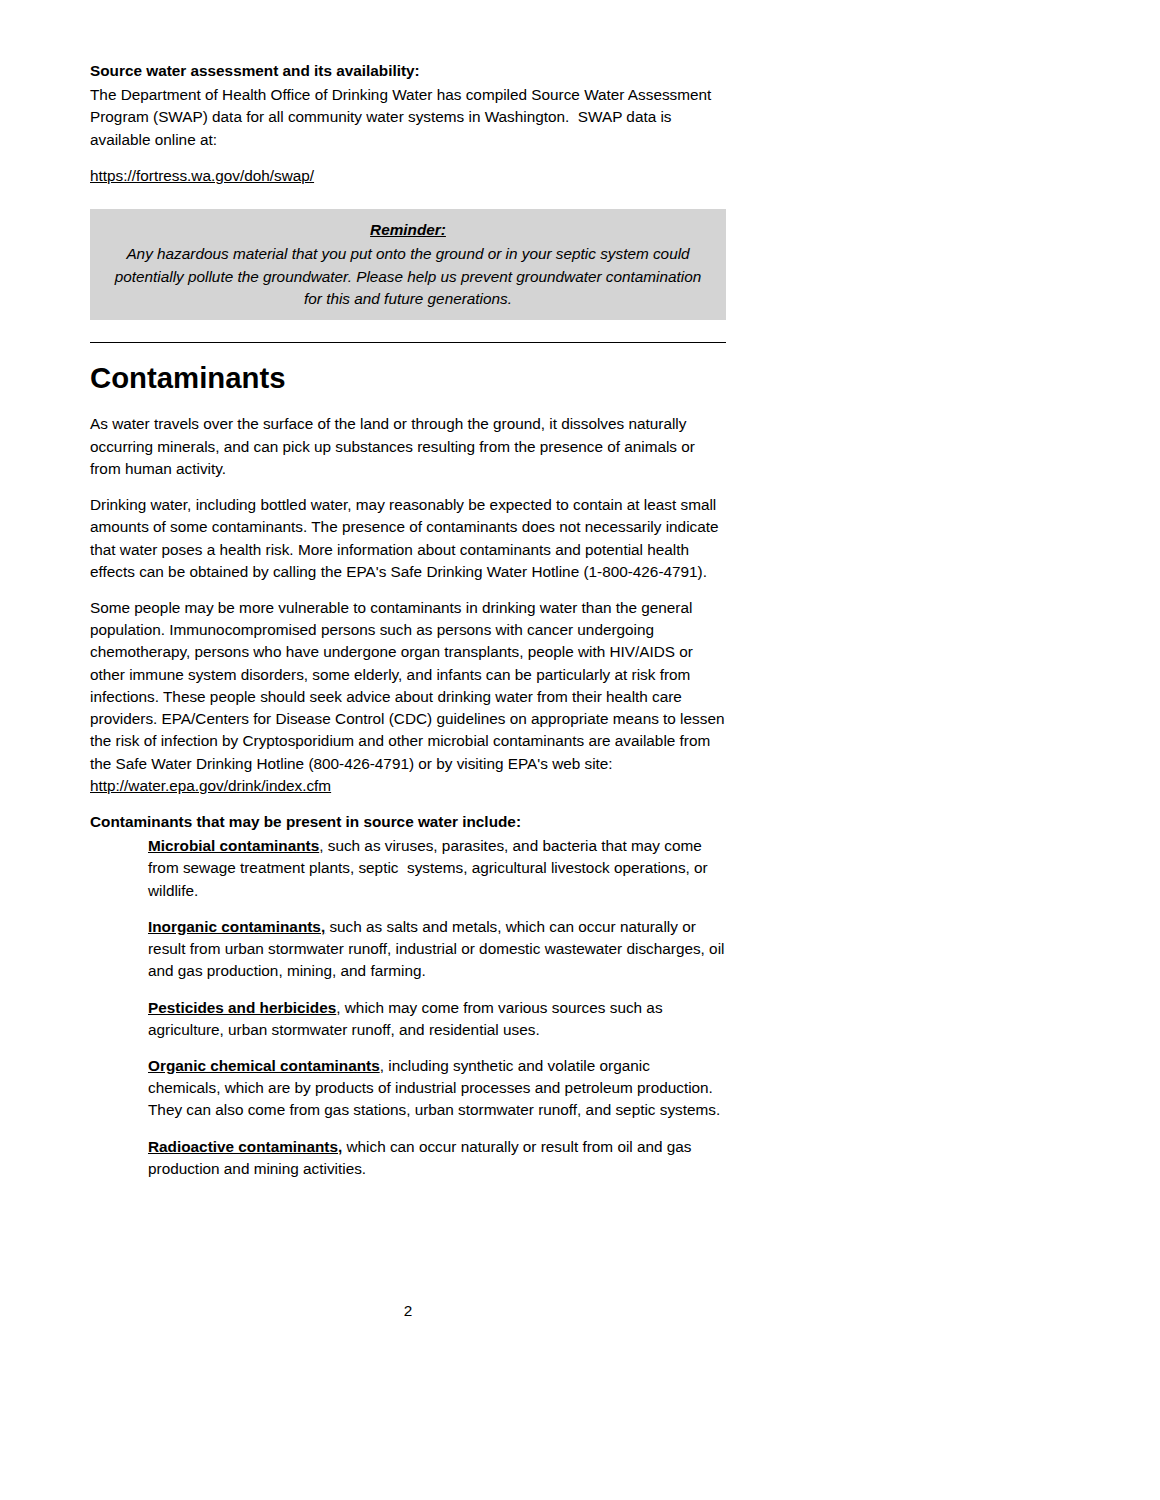Source water assessment and its availability:
The Department of Health Office of Drinking Water has compiled Source Water Assessment Program (SWAP) data for all community water systems in Washington. SWAP data is available online at:
https://fortress.wa.gov/doh/swap/
Reminder:
Any hazardous material that you put onto the ground or in your septic system could potentially pollute the groundwater. Please help us prevent groundwater contamination for this and future generations.
Contaminants
As water travels over the surface of the land or through the ground, it dissolves naturally occurring minerals, and can pick up substances resulting from the presence of animals or from human activity.
Drinking water, including bottled water, may reasonably be expected to contain at least small amounts of some contaminants. The presence of contaminants does not necessarily indicate that water poses a health risk. More information about contaminants and potential health effects can be obtained by calling the EPA's Safe Drinking Water Hotline (1-800-426-4791).
Some people may be more vulnerable to contaminants in drinking water than the general population. Immunocompromised persons such as persons with cancer undergoing chemotherapy, persons who have undergone organ transplants, people with HIV/AIDS or other immune system disorders, some elderly, and infants can be particularly at risk from infections. These people should seek advice about drinking water from their health care providers. EPA/Centers for Disease Control (CDC) guidelines on appropriate means to lessen the risk of infection by Cryptosporidium and other microbial contaminants are available from the Safe Water Drinking Hotline (800-426-4791) or by visiting EPA's web site: http://water.epa.gov/drink/index.cfm
Contaminants that may be present in source water include:
Microbial contaminants, such as viruses, parasites, and bacteria that may come from sewage treatment plants, septic systems, agricultural livestock operations, or wildlife.
Inorganic contaminants, such as salts and metals, which can occur naturally or result from urban stormwater runoff, industrial or domestic wastewater discharges, oil and gas production, mining, and farming.
Pesticides and herbicides, which may come from various sources such as agriculture, urban stormwater runoff, and residential uses.
Organic chemical contaminants, including synthetic and volatile organic chemicals, which are by products of industrial processes and petroleum production. They can also come from gas stations, urban stormwater runoff, and septic systems.
Radioactive contaminants, which can occur naturally or result from oil and gas production and mining activities.
2